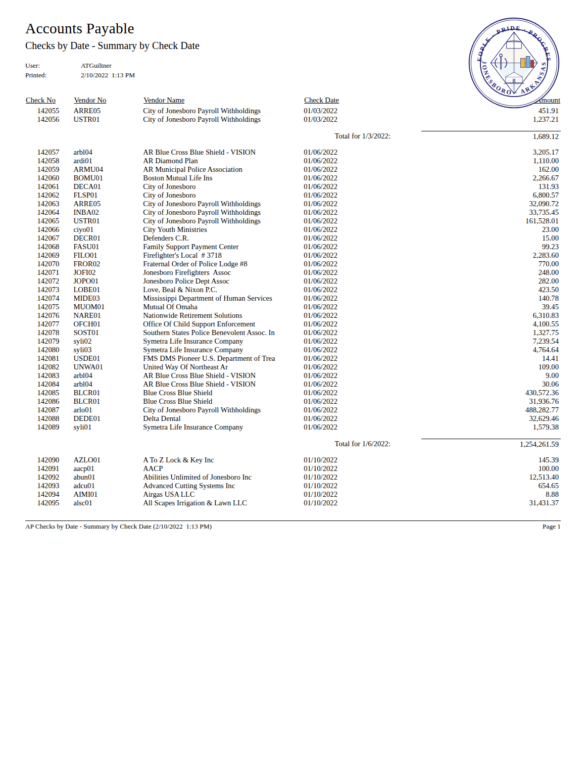Accounts Payable
Checks by Date - Summary by Check Date
User:
ATGuiltner
Printed:
2/10/2022 1:13 PM
PEOPLE · PRIDE · PROGRESS JONESBORO · ARKANSAS
| Check No | Vendor No | Vendor Name | Check Date | Check Amount |
| --- | --- | --- | --- | --- |
| 142055 | ARRE05 | City of Jonesboro Payroll Withholdings | 01/03/2022 | 451.91 |
| 142056 | USTR01 | City of Jonesboro Payroll Withholdings | 01/03/2022 | 1,237.21 |
| | | | Total for 1/3/2022: | 1,689.12 |
| 142057 | arbl04 | AR Blue Cross Blue Shield - VISION | 01/06/2022 | 3,205.17 |
| 142058 | ardi01 | AR Diamond Plan | 01/06/2022 | 1,110.00 |
| 142059 | ARMU04 | AR Municipal Police Association | 01/06/2022 | 162.00 |
| 142060 | BOMU01 | Boston Mutual Life Ins | 01/06/2022 | 2,266.67 |
| 142061 | DECA01 | City of Jonesboro | 01/06/2022 | 131.93 |
| 142062 | FLSP01 | City of Jonesboro | 01/06/2022 | 6,800.57 |
| 142063 | ARRE05 | City of Jonesboro Payroll Withholdings | 01/06/2022 | 32,090.72 |
| 142064 | INBA02 | City of Jonesboro Payroll Withholdings | 01/06/2022 | 33,735.45 |
| 142065 | USTR01 | City of Jonesboro Payroll Withholdings | 01/06/2022 | 161,528.01 |
| 142066 | ciyo01 | City Youth Ministries | 01/06/2022 | 23.00 |
| 142067 | DECR01 | Defenders C.R. | 01/06/2022 | 15.00 |
| 142068 | FASU01 | Family Support Payment Center | 01/06/2022 | 99.23 |
| 142069 | FILO01 | Firefighter's Local # 3718 | 01/06/2022 | 2,283.60 |
| 142070 | FROR02 | Fraternal Order of Police Lodge #8 | 01/06/2022 | 770.00 |
| 142071 | JOFI02 | Jonesboro Firefighters Assoc | 01/06/2022 | 248.00 |
| 142072 | JOPO01 | Jonesboro Police Dept Assoc | 01/06/2022 | 282.00 |
| 142073 | LOBE01 | Love, Beal & Nixon P.C. | 01/06/2022 | 423.50 |
| 142074 | MIDE03 | Mississippi Department of Human Services | 01/06/2022 | 140.78 |
| 142075 | MUOM01 | Mutual Of Omaha | 01/06/2022 | 39.45 |
| 142076 | NARE01 | Nationwide Retirement Solutions | 01/06/2022 | 6,310.83 |
| 142077 | OFCH01 | Office Of Child Support Enforcement | 01/06/2022 | 4,100.55 |
| 142078 | SOST01 | Southern States Police Benevolent Assoc. In | 01/06/2022 | 1,327.75 |
| 142079 | syli02 | Symetra Life Insurance Company | 01/06/2022 | 7,239.54 |
| 142080 | syli03 | Symetra Life Insurance Company | 01/06/2022 | 4,764.64 |
| 142081 | USDE01 | FMS DMS Pioneer U.S. Department of Trea | 01/06/2022 | 14.41 |
| 142082 | UNWA01 | United Way Of Northeast Ar | 01/06/2022 | 109.00 |
| 142083 | arbl04 | AR Blue Cross Blue Shield - VISION | 01/06/2022 | 9.00 |
| 142084 | arbl04 | AR Blue Cross Blue Shield - VISION | 01/06/2022 | 30.06 |
| 142085 | BLCR01 | Blue Cross Blue Shield | 01/06/2022 | 430,572.36 |
| 142086 | BLCR01 | Blue Cross Blue Shield | 01/06/2022 | 31,936.76 |
| 142087 | arlo01 | City of Jonesboro Payroll Withholdings | 01/06/2022 | 488,282.77 |
| 142088 | DEDE01 | Delta Dental | 01/06/2022 | 32,629.46 |
| 142089 | syli01 | Symetra Life Insurance Company | 01/06/2022 | 1,579.38 |
| | | | Total for 1/6/2022: | 1,254,261.59 |
| 142090 | AZLO01 | A To Z Lock & Key Inc | 01/10/2022 | 145.39 |
| 142091 | aacp01 | AACP | 01/10/2022 | 100.00 |
| 142092 | abun01 | Abilities Unlimited of Jonesboro Inc | 01/10/2022 | 12,513.40 |
| 142093 | adcu01 | Advanced Cutting Systems Inc | 01/10/2022 | 654.65 |
| 142094 | AIMI01 | Airgas USA LLC | 01/10/2022 | 8.88 |
| 142095 | alsc01 | All Scapes Irrigation & Lawn LLC | 01/10/2022 | 31,431.37 |
AP Checks by Date - Summary by Check Date (2/10/2022 1:13 PM)
Page 1